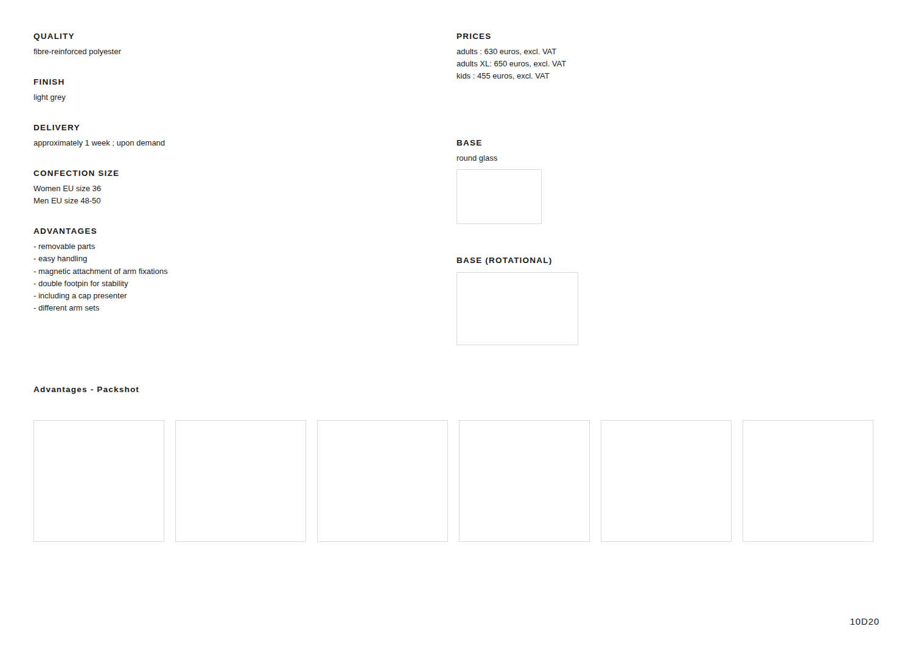Quality
fibre-reinforced polyester
Finish
light grey
Delivery
approximately 1 week ; upon demand
Confection size
Women EU size 36
Men EU size 48-50
Advantages
removable parts
easy handling
magnetic attachment of arm fixations
double footpin for stability
including a cap presenter
different arm sets
Prices
adults : 630 euros, excl. VAT
adults XL: 650 euros, excl. VAT
kids : 455 euros, excl. VAT
Base
round glass
Base (rotational)
Advantages - Packshot
10D20